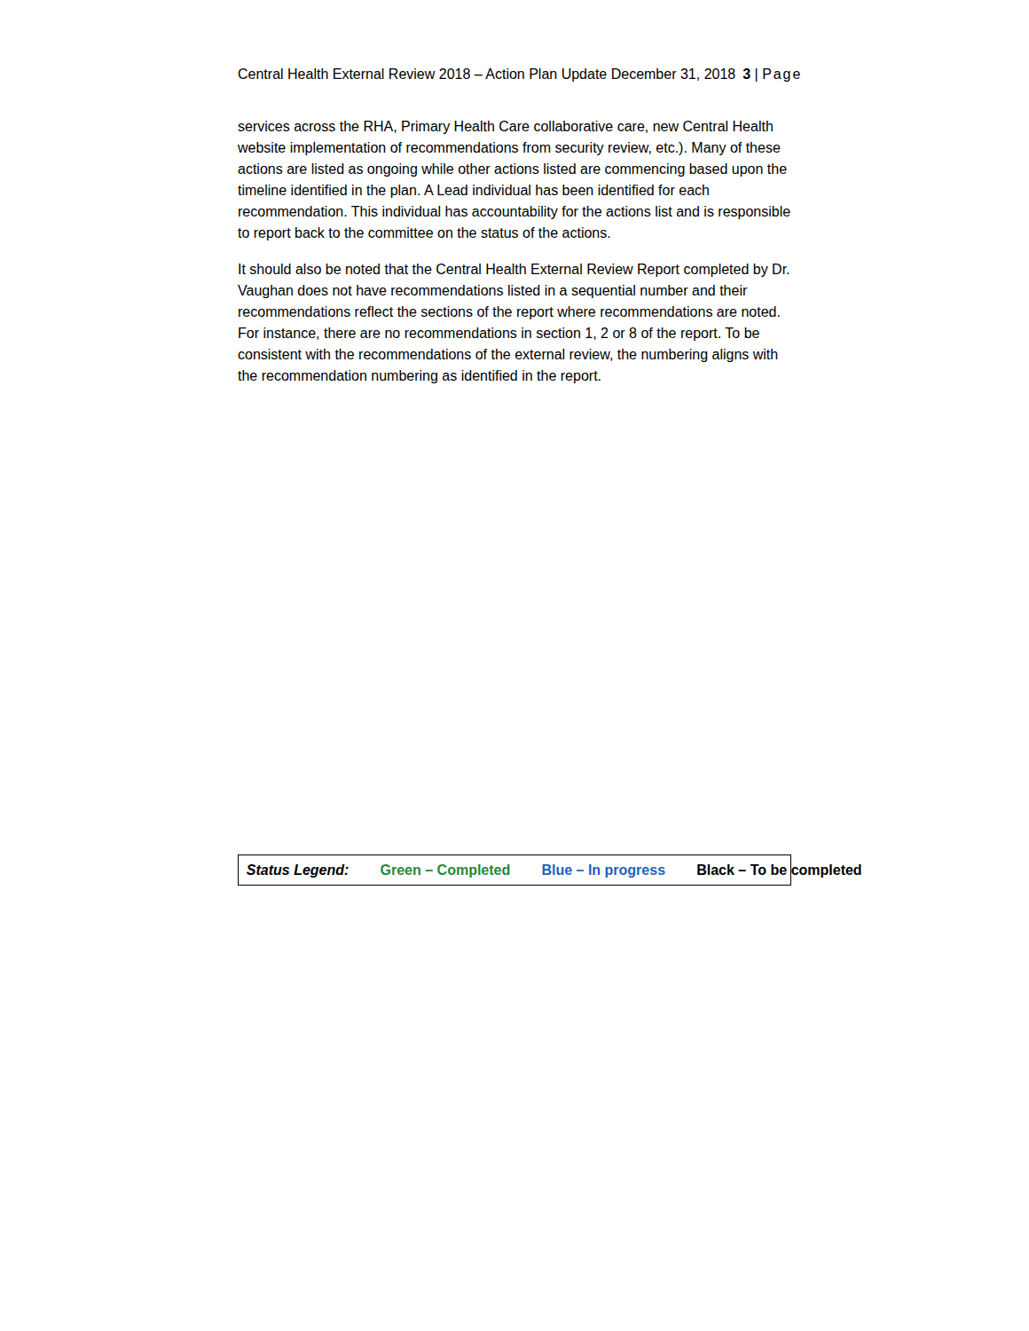Central Health External Review 2018 – Action Plan Update December 31, 2018 3 | Page
services across the RHA, Primary Health Care collaborative care, new Central Health website implementation of recommendations from security review, etc.). Many of these actions are listed as ongoing while other actions listed are commencing based upon the timeline identified in the plan. A Lead individual has been identified for each recommendation. This individual has accountability for the actions list and is responsible to report back to the committee on the status of the actions.
It should also be noted that the Central Health External Review Report completed by Dr. Vaughan does not have recommendations listed in a sequential number and their recommendations reflect the sections of the report where recommendations are noted. For instance, there are no recommendations in section 1, 2 or 8 of the report. To be consistent with the recommendations of the external review, the numbering aligns with the recommendation numbering as identified in the report.
Status Legend: Green – Completed Blue – In progress Black – To be completed